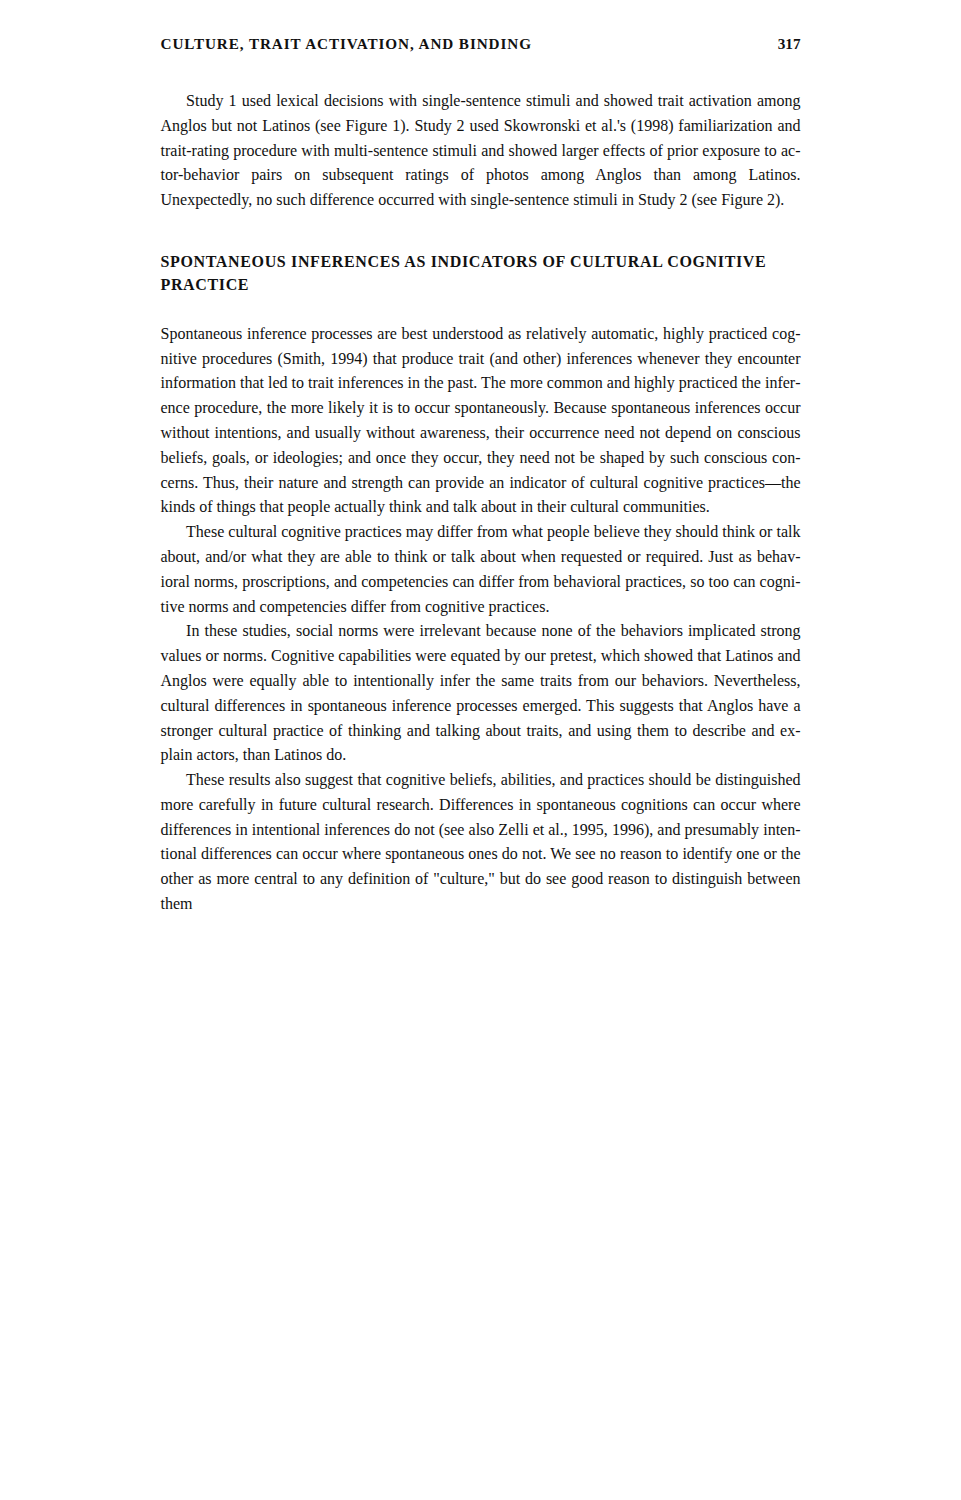Culture, Trait Activation, and Binding 317
Study 1 used lexical decisions with single-sentence stimuli and showed trait activation among Anglos but not Latinos (see Figure 1). Study 2 used Skowronski et al.'s (1998) familiarization and trait-rating procedure with multi-sentence stimuli and showed larger effects of prior exposure to actor-behavior pairs on subsequent ratings of photos among Anglos than among Latinos. Unexpectedly, no such difference occurred with single-sentence stimuli in Study 2 (see Figure 2).
Spontaneous Inferences as Indicators of Cultural Cognitive Practice
Spontaneous inference processes are best understood as relatively automatic, highly practiced cognitive procedures (Smith, 1994) that produce trait (and other) inferences whenever they encounter information that led to trait inferences in the past. The more common and highly practiced the inference procedure, the more likely it is to occur spontaneously. Because spontaneous inferences occur without intentions, and usually without awareness, their occurrence need not depend on conscious beliefs, goals, or ideologies; and once they occur, they need not be shaped by such conscious concerns. Thus, their nature and strength can provide an indicator of cultural cognitive practices—the kinds of things that people actually think and talk about in their cultural communities.
These cultural cognitive practices may differ from what people believe they should think or talk about, and/or what they are able to think or talk about when requested or required. Just as behavioral norms, proscriptions, and competencies can differ from behavioral practices, so too can cognitive norms and competencies differ from cognitive practices.
In these studies, social norms were irrelevant because none of the behaviors implicated strong values or norms. Cognitive capabilities were equated by our pretest, which showed that Latinos and Anglos were equally able to intentionally infer the same traits from our behaviors. Nevertheless, cultural differences in spontaneous inference processes emerged. This suggests that Anglos have a stronger cultural practice of thinking and talking about traits, and using them to describe and explain actors, than Latinos do.
These results also suggest that cognitive beliefs, abilities, and practices should be distinguished more carefully in future cultural research. Differences in spontaneous cognitions can occur where differences in intentional inferences do not (see also Zelli et al., 1995, 1996), and presumably intentional differences can occur where spontaneous ones do not. We see no reason to identify one or the other as more central to any definition of "culture," but do see good reason to distinguish between them